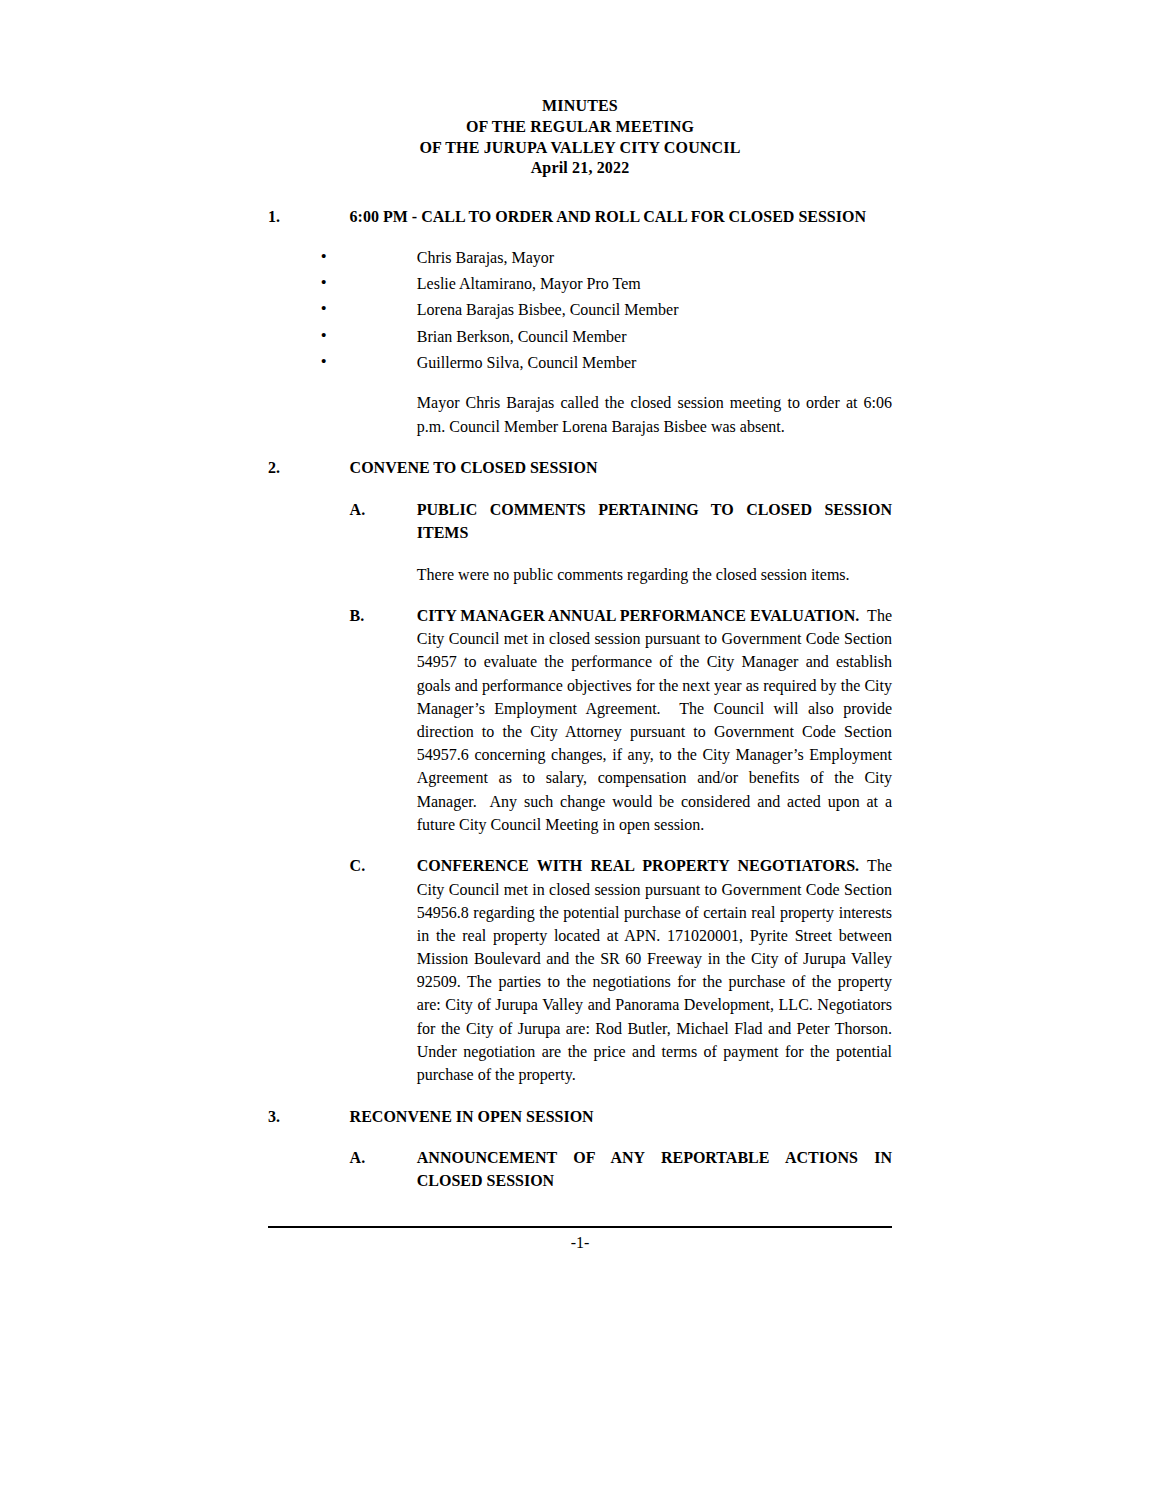MINUTES
OF THE REGULAR MEETING
OF THE JURUPA VALLEY CITY COUNCIL
April 21, 2022
1.
6:00 PM - Call to Order and Roll Call for Closed Session
Chris Barajas, Mayor
Leslie Altamirano, Mayor Pro Tem
Lorena Barajas Bisbee, Council Member
Brian Berkson, Council Member
Guillermo Silva, Council Member
Mayor Chris Barajas called the closed session meeting to order at 6:06 p.m. Council Member Lorena Barajas Bisbee was absent.
2.
Convene to Closed Session
A.
Public Comments Pertaining to Closed Session Items
There were no public comments regarding the closed session items.
B.
City Manager Annual Performance Evaluation. The City Council met in closed session pursuant to Government Code Section 54957 to evaluate the performance of the City Manager and establish goals and performance objectives for the next year as required by the City Manager’s Employment Agreement. The Council will also provide direction to the City Attorney pursuant to Government Code Section 54957.6 concerning changes, if any, to the City Manager’s Employment Agreement as to salary, compensation and/or benefits of the City Manager. Any such change would be considered and acted upon at a future City Council Meeting in open session.
C.
Conference with Real Property Negotiators. The City Council met in closed session pursuant to Government Code Section 54956.8 regarding the potential purchase of certain real property interests in the real property located at APN. 171020001, Pyrite Street between Mission Boulevard and the SR 60 Freeway in the City of Jurupa Valley 92509. The parties to the negotiations for the purchase of the property are: City of Jurupa Valley and Panorama Development, LLC. Negotiators for the City of Jurupa are: Rod Butler, Michael Flad and Peter Thorson. Under negotiation are the price and terms of payment for the potential purchase of the property.
3.
Reconvene in Open Session
A.
Announcement of Any Reportable Actions in Closed Session
-1-